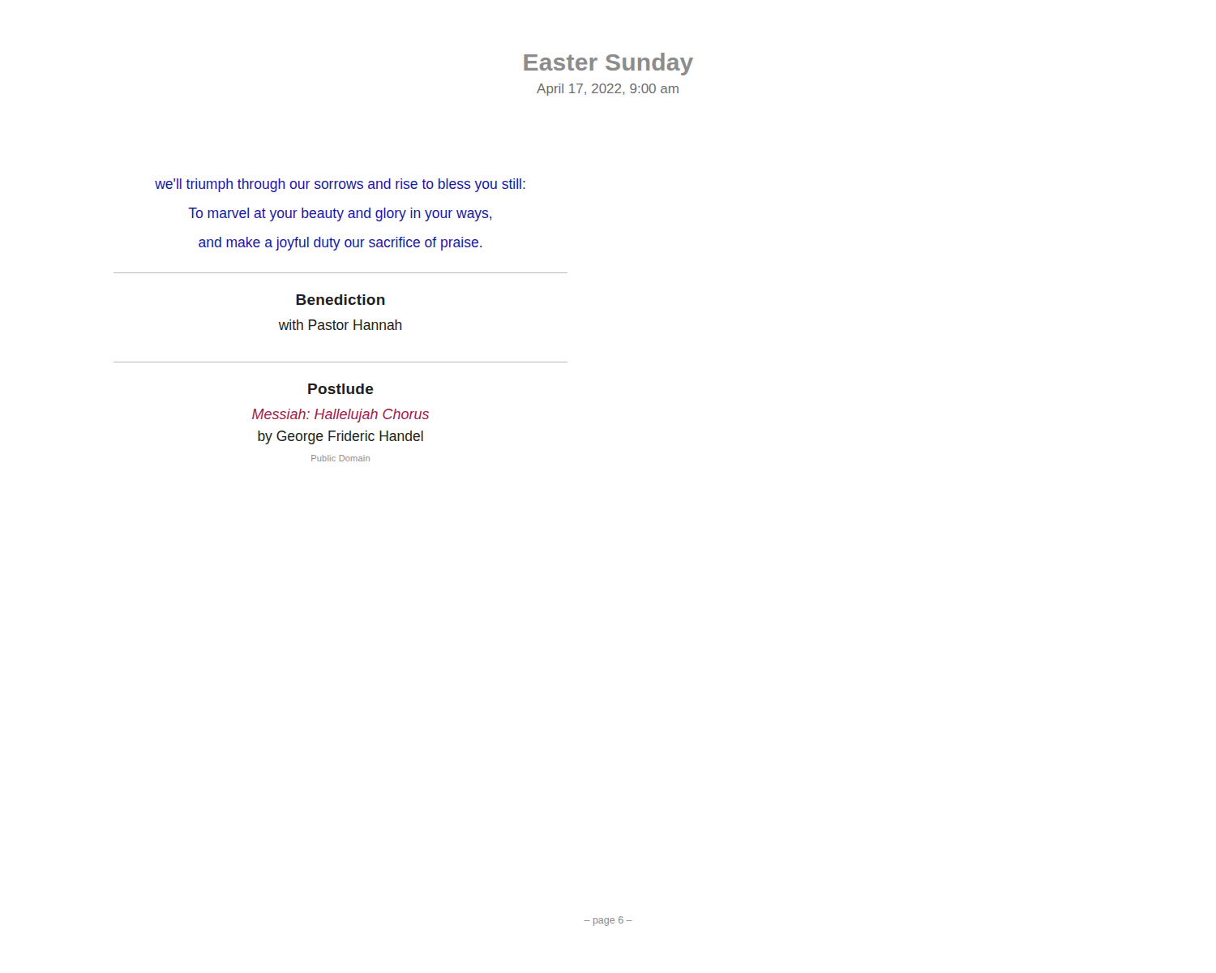Easter Sunday
April 17, 2022, 9:00 am
we'll triumph through our sorrows and rise to bless you still:
To marvel at your beauty and glory in your ways,
and make a joyful duty our sacrifice of praise.
Benediction
with Pastor Hannah
Postlude
Messiah: Hallelujah Chorus
by George Frideric Handel
Public Domain
– page 6 –